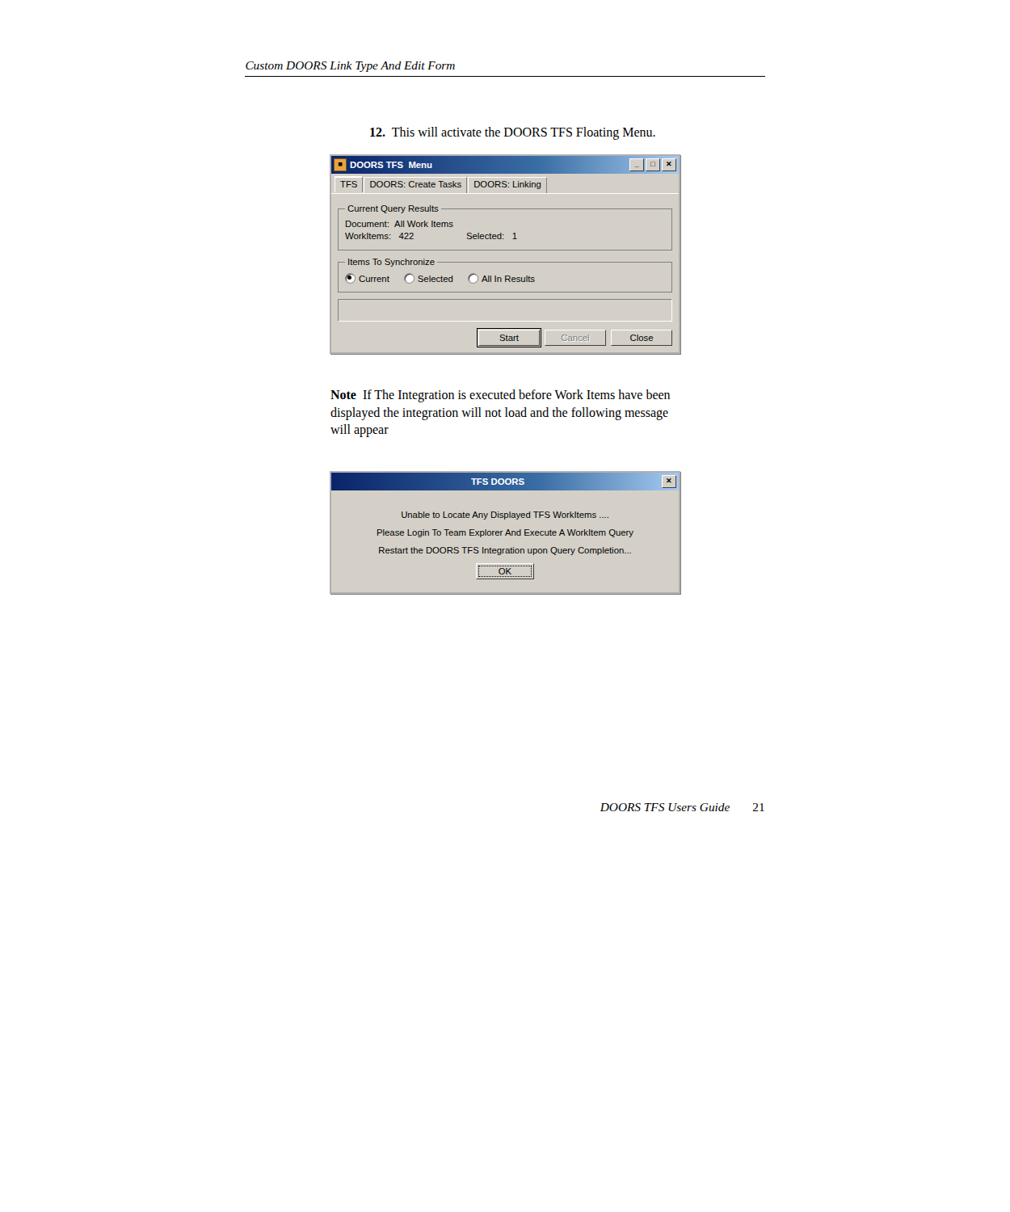Custom DOORS Link Type And Edit Form
12. This will activate the DOORS TFS Floating Menu.
■
DOORS TFS Menu
_□✕
TFS
DOORS: Create Tasks
DOORS: Linking
Current Query Results
Document: All Work Items
WorkItems: 422 Selected: 1
Items To Synchronize
Current
Selected
All In Results
Start
Cancel
Close
Note If The Integration is executed before Work Items have been displayed the integration will not load and the following message will appear
TFS DOORS
✕
Unable to Locate Any Displayed TFS WorkItems ....
Please Login To Team Explorer And Execute A WorkItem Query
Restart the DOORS TFS Integration upon Query Completion...
OK
DOORS TFS Users Guide21